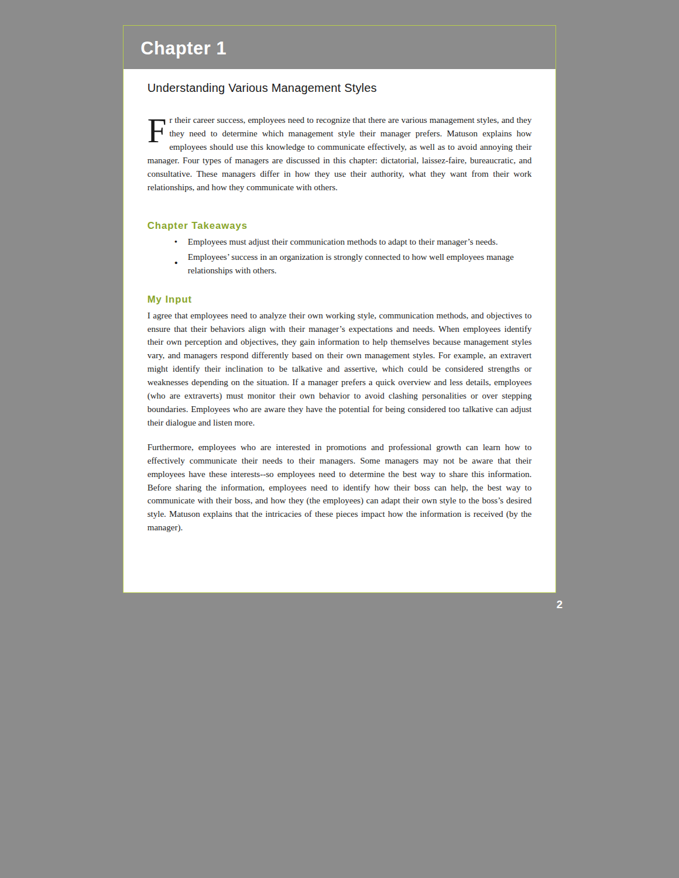Chapter 1
Understanding Various Management Styles
For their career success, employees need to recognize that there are various management styles, and they they need to determine which management style their manager prefers. Matuson explains how employees should use this knowledge to communicate effectively, as well as to avoid annoying their manager. Four types of managers are discussed in this chapter: dictatorial, laissez-faire, bureaucratic, and consultative. These managers differ in how they use their authority, what they want from their work relationships, and how they communicate with others.
Chapter Takeaways
•Employees must adjust their communication methods to adapt to their manager’s needs.
•Employees’ success in an organization is strongly connected to how well employees manage relationships with others.
My Input
I agree that employees need to analyze their own working style, communication methods, and objectives to ensure that their behaviors align with their manager’s expectations and needs. When employees identify their own perception and objectives, they gain information to help themselves because management styles vary, and managers respond differently based on their own management styles. For example, an extravert might identify their inclination to be talkative and assertive, which could be considered strengths or weaknesses depending on the situation. If a manager prefers a quick overview and less details, employees (who are extraverts) must monitor their own behavior to avoid clashing personalities or over stepping boundaries. Employees who are aware they have the potential for being considered too talkative can adjust their dialogue and listen more.
Furthermore, employees who are interested in promotions and professional growth can learn how to effectively communicate their needs to their managers. Some managers may not be aware that their employees have these interests--so employees need to determine the best way to share this information. Before sharing the information, employees need to identify how their boss can help, the best way to communicate with their boss, and how they (the employees) can adapt their own style to the boss’s desired style. Matuson explains that the intricacies of these pieces impact how the information is received (by the manager).
2